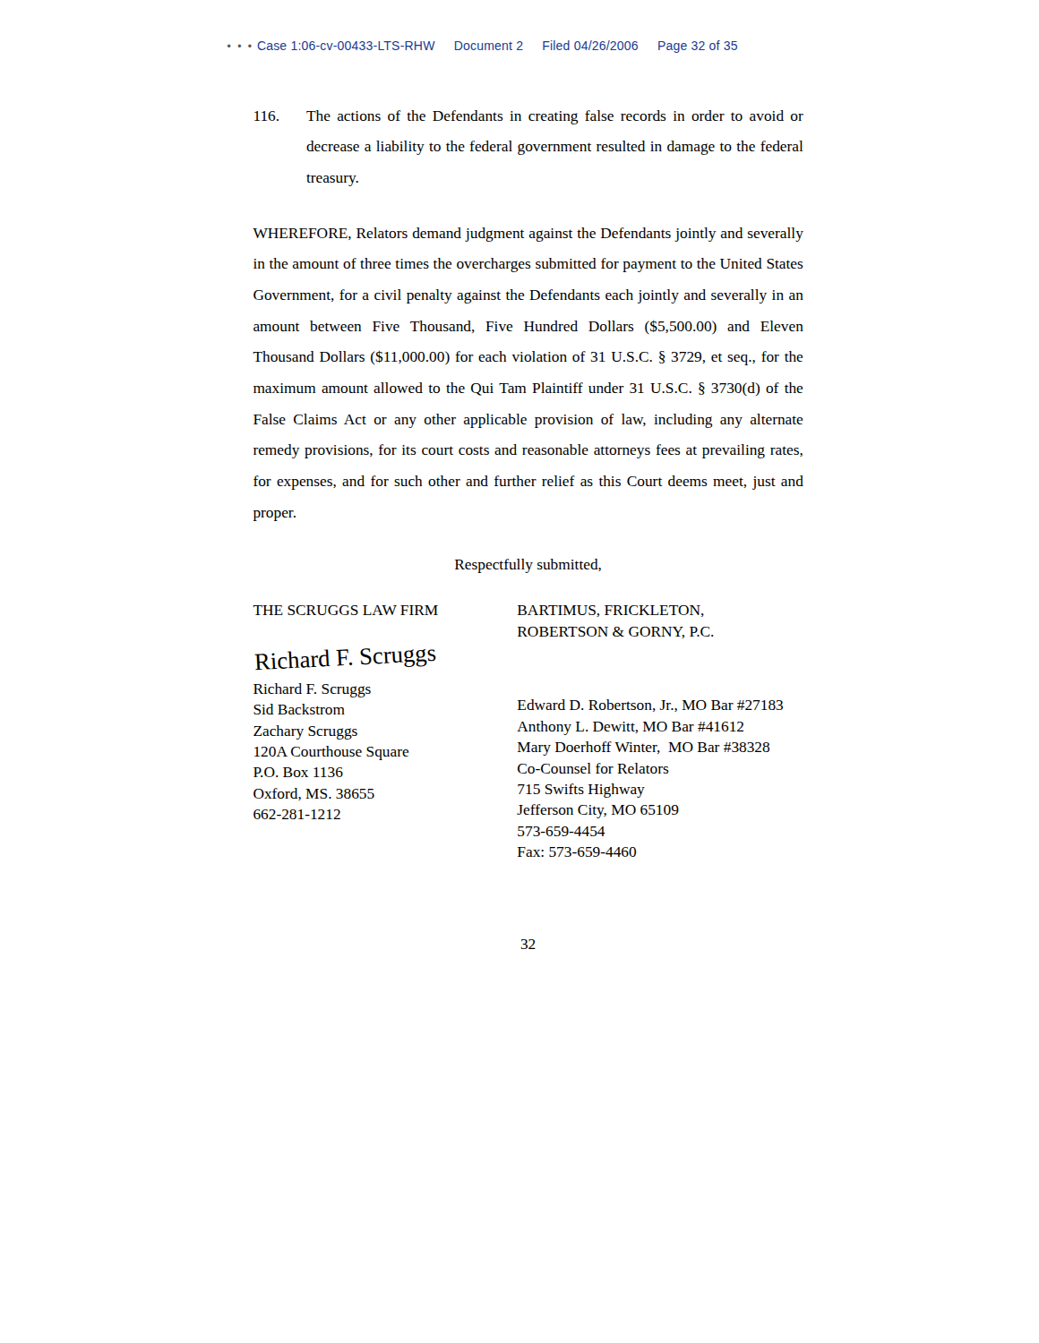• • •Case 1:06-cv-00433-LTS-RHW Document 2 Filed 04/26/2006 Page 32 of 35
116.
The actions of the Defendants in creating false records in order to avoid or decrease a liability to the federal government resulted in damage to the federal treasury.
WHEREFORE, Relators demand judgment against the Defendants jointly and severally in the amount of three times the overcharges submitted for payment to the United States Government, for a civil penalty against the Defendants each jointly and severally in an amount between Five Thousand, Five Hundred Dollars ($5,500.00) and Eleven Thousand Dollars ($11,000.00) for each violation of 31 U.S.C. § 3729, et seq., for the maximum amount allowed to the Qui Tam Plaintiff under 31 U.S.C. § 3730(d) of the False Claims Act or any other applicable provision of law, including any alternate remedy provisions, for its court costs and reasonable attorneys fees at prevailing rates, for expenses, and for such other and further relief as this Court deems meet, just and proper.
Respectfully submitted,
| THE SCRUGGS LAW FIRM Richard F. Scruggs Richard F. Scruggs Sid Backstrom Zachary Scruggs 120A Courthouse Square P.O. Box 1136 Oxford, MS. 38655 662-281-1212 | BARTIMUS, FRICKLETON, ROBERTSON & GORNY, P.C. Edward D. Robertson, Jr., MO Bar #27183 Anthony L. Dewitt, MO Bar #41612 Mary Doerhoff Winter, MO Bar #38328 Co-Counsel for Relators 715 Swifts Highway Jefferson City, MO 65109 573-659-4454 Fax: 573-659-4460 |
32